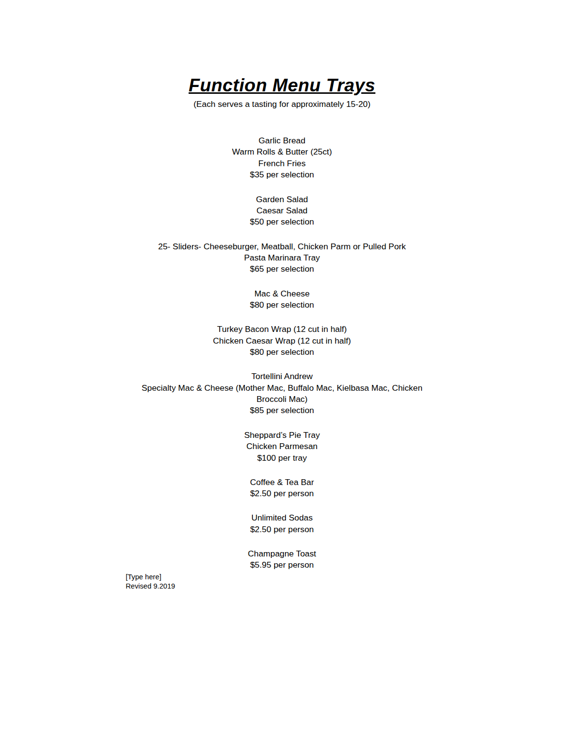Function Menu Trays
(Each serves a tasting for approximately 15-20)
Garlic Bread
Warm Rolls & Butter (25ct)
French Fries
$35 per selection
Garden Salad
Caesar Salad
$50 per selection
25- Sliders- Cheeseburger, Meatball, Chicken Parm or Pulled Pork
Pasta Marinara Tray
$65 per selection
Mac & Cheese
$80 per selection
Turkey Bacon Wrap (12 cut in half)
Chicken Caesar Wrap (12 cut in half)
$80 per selection
Tortellini Andrew
Specialty Mac & Cheese (Mother Mac, Buffalo Mac, Kielbasa Mac, Chicken Broccoli Mac)
$85 per selection
Sheppard’s Pie Tray
Chicken Parmesan
$100 per tray
Coffee & Tea Bar
$2.50 per person
Unlimited Sodas
$2.50 per person
Champagne Toast
$5.95 per person
[Type here]
Revised 9.2019